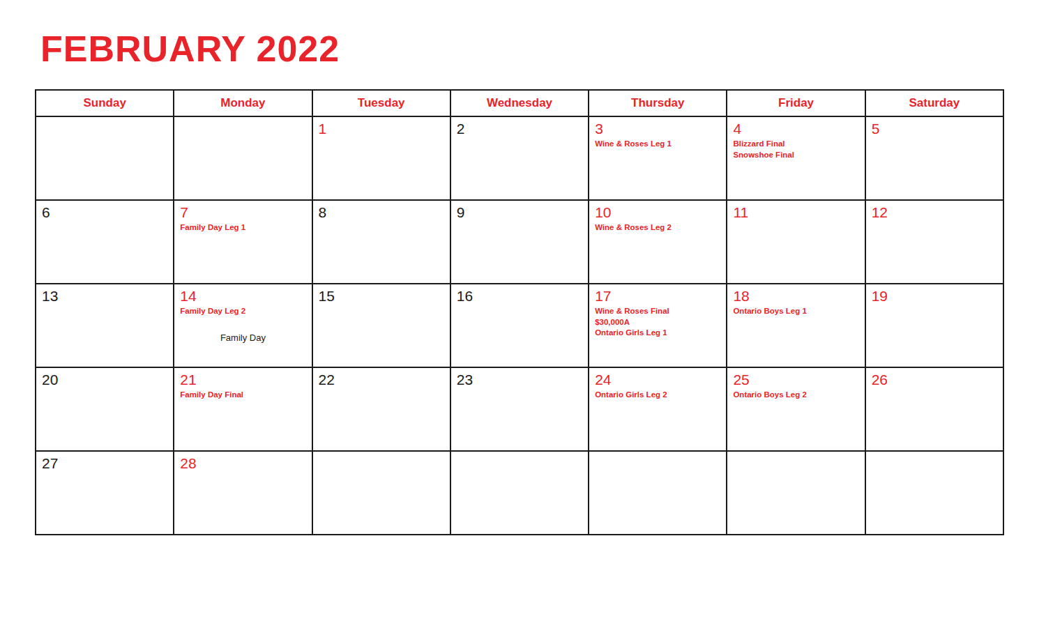February 2022
| Sunday | Monday | Tuesday | Wednesday | Thursday | Friday | Saturday |
| --- | --- | --- | --- | --- | --- | --- |
| | | 1 | 2 | 3 Wine & Roses Leg 1 | 4 Blizzard Final Snowshoe Final | 5 |
| 6 | 7 Family Day Leg 1 | 8 | 9 | 10 Wine & Roses Leg 2 | 11 | 12 |
| 13 | 14 Family Day Leg 2 Family Day | 15 | 16 | 17 Wine & Roses Final $30,000A Ontario Girls Leg 1 | 18 Ontario Boys Leg 1 | 19 |
| 20 | 21 Family Day Final | 22 | 23 | 24 Ontario Girls Leg 2 | 25 Ontario Boys Leg 2 | 26 |
| 27 | 28 | | | | | |